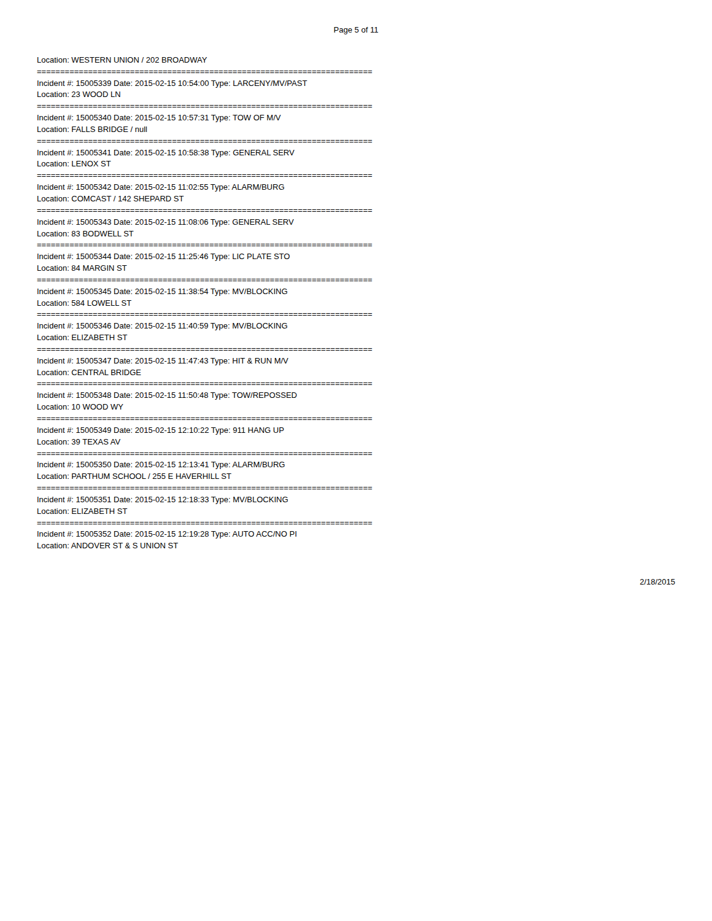Page 5 of 11
Location: WESTERN UNION / 202 BROADWAY
========================================================================
Incident #: 15005339 Date: 2015-02-15 10:54:00 Type: LARCENY/MV/PAST Location: 23 WOOD LN
========================================================================
Incident #: 15005340 Date: 2015-02-15 10:57:31 Type: TOW OF M/V Location: FALLS BRIDGE / null
========================================================================
Incident #: 15005341 Date: 2015-02-15 10:58:38 Type: GENERAL SERV Location: LENOX ST
========================================================================
Incident #: 15005342 Date: 2015-02-15 11:02:55 Type: ALARM/BURG Location: COMCAST / 142 SHEPARD ST
========================================================================
Incident #: 15005343 Date: 2015-02-15 11:08:06 Type: GENERAL SERV Location: 83 BODWELL ST
========================================================================
Incident #: 15005344 Date: 2015-02-15 11:25:46 Type: LIC PLATE STO Location: 84 MARGIN ST
========================================================================
Incident #: 15005345 Date: 2015-02-15 11:38:54 Type: MV/BLOCKING Location: 584 LOWELL ST
========================================================================
Incident #: 15005346 Date: 2015-02-15 11:40:59 Type: MV/BLOCKING Location: ELIZABETH ST
========================================================================
Incident #: 15005347 Date: 2015-02-15 11:47:43 Type: HIT & RUN M/V Location: CENTRAL BRIDGE
========================================================================
Incident #: 15005348 Date: 2015-02-15 11:50:48 Type: TOW/REPOSSED Location: 10 WOOD WY
========================================================================
Incident #: 15005349 Date: 2015-02-15 12:10:22 Type: 911 HANG UP Location: 39 TEXAS AV
========================================================================
Incident #: 15005350 Date: 2015-02-15 12:13:41 Type: ALARM/BURG Location: PARTHUM SCHOOL / 255 E HAVERHILL ST
========================================================================
Incident #: 15005351 Date: 2015-02-15 12:18:33 Type: MV/BLOCKING Location: ELIZABETH ST
========================================================================
Incident #: 15005352 Date: 2015-02-15 12:19:28 Type: AUTO ACC/NO PI Location: ANDOVER ST & S UNION ST
2/18/2015